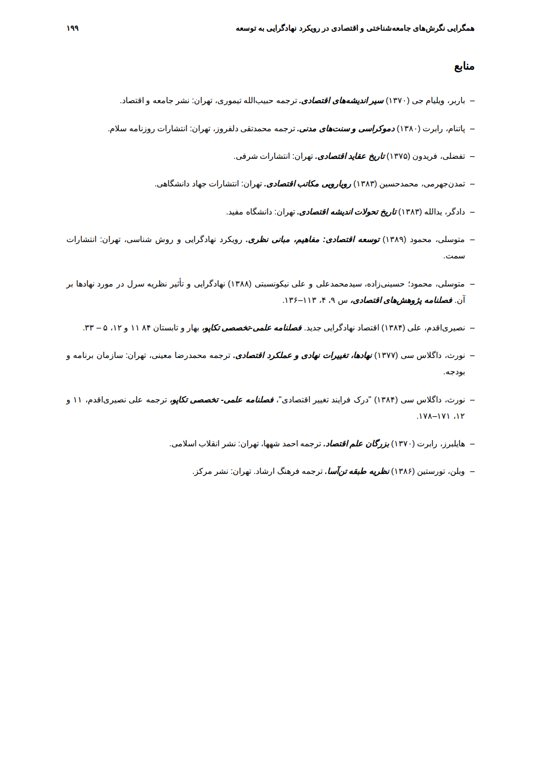همگرایی نگرش‌های جامعه‌شناختی و اقتصادی در رویکرد نهادگرایی به توسعه ۱۹۹
منابع
باربر، ویلیام جی (۱۳۷۰) سیر اندیشه‌های اقتصادی. ترجمه حبیب‌الله تیموری، تهران: نشر جامعه و اقتصاد.
پاتنام، رابرت (۱۳۸۰) دموکراسی و سنت‌های مدنی. ترجمه محمدتقی دلفروز، تهران: انتشارات روزنامه سلام.
تفضلی، فریدون (۱۳۷۵) تاریخ عقاید اقتصادی. تهران: انتشارات شرفی.
تمدن‌جهرمی، محمدحسین (۱۳۸۳) رویارویی مکاتب اقتصادی. تهران: انتشارات جهاد دانشگاهی.
دادگر، یدالله (۱۳۸۳) تاریخ تحولات اندیشه اقتصادی. تهران: دانشگاه مفید.
متوسلی، محمود (۱۳۸۹) توسعه اقتصادی: مفاهیم، مبانی نظری. رویکرد نهادگرایی و روش شناسی، تهران: انتشارات سمت.
متوسلی، محمود؛ حسینی‌زاده، سیدمحمدعلی و علی نیکونسبتی (۱۳۸۸) نهادگرایی و تأثیر نظریه سرل در مورد نهادها بر آن. فصلنامه پژوهش‌های اقتصادی، س ۹، ۴، ۱۱۳–۱۳۶.
نصیری‌اقدم، علی (۱۳۸۴) اقتصاد نهادگرایی جدید. فصلنامه علمی-تخصصی تکاپو، بهار و تابستان ۸۴ ۱۱ و ۱۲، ۵ – ۳۳.
نورث، داگلاس سی (۱۳۷۷) نهادها، تغییرات نهادی و عملکرد اقتصادی. ترجمه محمدرضا معینی، تهران: سازمان برنامه و بودجه.
نورث، داگلاس سی (۱۳۸۴) "درک فرایند تغییر اقتصادی"، فصلنامه علمی- تخصصی تکاپو، ترجمه علی نصیری‌اقدم، ۱۱ و ۱۲، ۱۷۱–۱۷۸.
هایلبرز، رابرت (۱۳۷۰) بزرگان علم اقتصاد. ترجمه احمد شهها، تهران: نشر انقلاب اسلامی.
وبلن، تورستین (۱۳۸۶) نظریه طبقه تن‌آسا. ترجمه فرهنگ ارشاد. تهران: نشر مرکز.